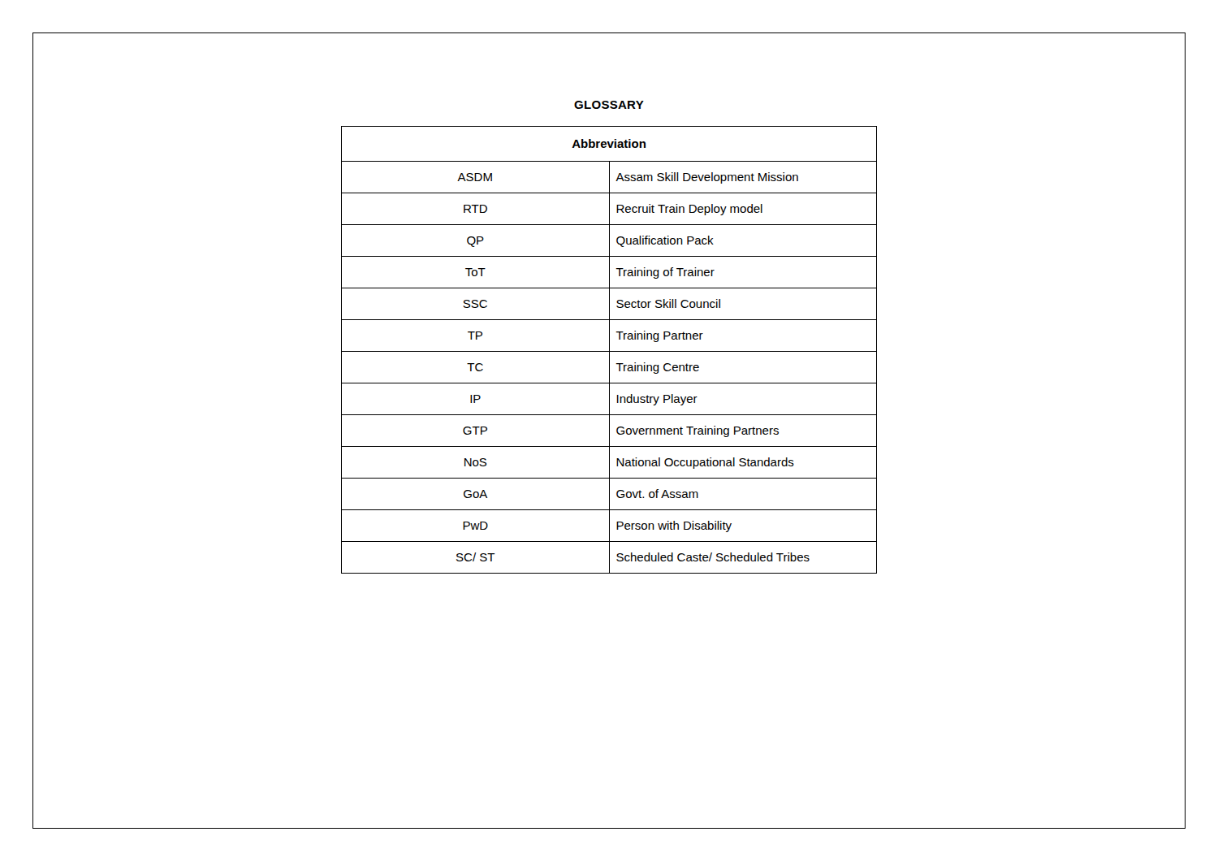GLOSSARY
| Abbreviation |
| --- |
| ASDM | Assam Skill Development Mission |
| RTD | Recruit Train Deploy model |
| QP | Qualification Pack |
| ToT | Training of Trainer |
| SSC | Sector Skill Council |
| TP | Training Partner |
| TC | Training Centre |
| IP | Industry Player |
| GTP | Government Training Partners |
| NoS | National Occupational Standards |
| GoA | Govt. of Assam |
| PwD | Person with Disability |
| SC/ ST | Scheduled Caste/ Scheduled Tribes |